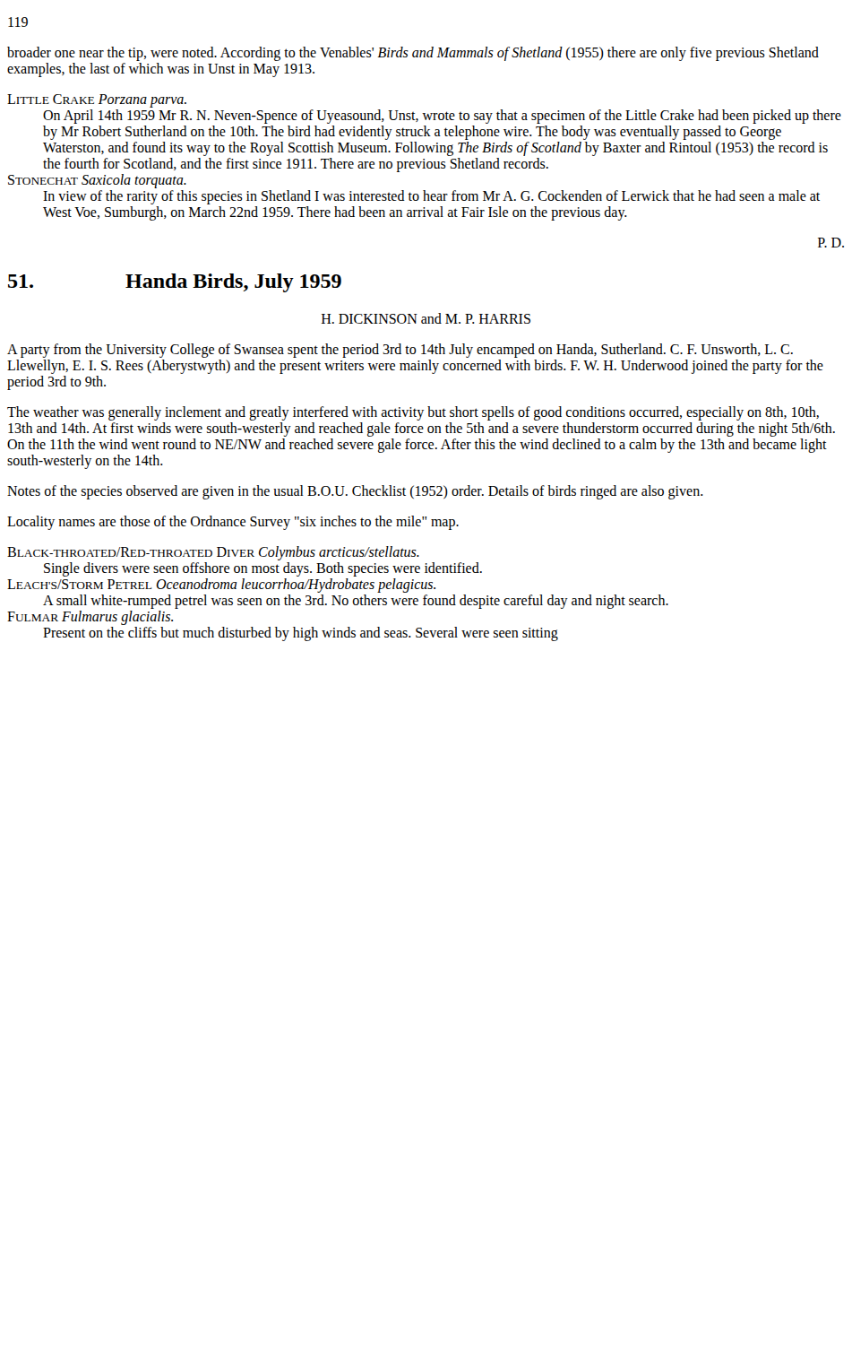119
broader one near the tip, were noted. According to the Venables' Birds and Mammals of Shetland (1955) there are only five previous Shetland examples, the last of which was in Unst in May 1913.
LITTLE CRAKE Porzana parva.
On April 14th 1959 Mr R. N. Neven-Spence of Uyeasound, Unst, wrote to say that a specimen of the Little Crake had been picked up there by Mr Robert Sutherland on the 10th. The bird had evidently struck a telephone wire. The body was eventually passed to George Waterston, and found its way to the Royal Scottish Museum. Following The Birds of Scotland by Baxter and Rintoul (1953) the record is the fourth for Scotland, and the first since 1911. There are no previous Shetland records.
STONECHAT Saxicola torquata.
In view of the rarity of this species in Shetland I was interested to hear from Mr A. G. Cockenden of Lerwick that he had seen a male at West Voe, Sumburgh, on March 22nd 1959. There had been an arrival at Fair Isle on the previous day.
P. D.
51. Handa Birds, July 1959
H. DICKINSON and M. P. HARRIS
A party from the University College of Swansea spent the period 3rd to 14th July encamped on Handa, Sutherland. C. F. Unsworth, L. C. Llewellyn, E. I. S. Rees (Aberystwyth) and the present writers were mainly concerned with birds. F. W. H. Underwood joined the party for the period 3rd to 9th.
The weather was generally inclement and greatly interfered with activity but short spells of good conditions occurred, especially on 8th, 10th, 13th and 14th. At first winds were south-westerly and reached gale force on the 5th and a severe thunderstorm occurred during the night 5th/6th. On the 11th the wind went round to NE/NW and reached severe gale force. After this the wind declined to a calm by the 13th and became light south-westerly on the 14th.
Notes of the species observed are given in the usual B.O.U. Checklist (1952) order. Details of birds ringed are also given.
Locality names are those of the Ordnance Survey "six inches to the mile" map.
BLACK-THROATED/RED-THROATED DIVER Colymbus arcticus/stellatus.
Single divers were seen offshore on most days. Both species were identified.
LEACH'S/STORM PETREL Oceanodroma leucorrhoa/Hydrobates pelagicus.
A small white-rumped petrel was seen on the 3rd. No others were found despite careful day and night search.
FULMAR Fulmarus glacialis.
Present on the cliffs but much disturbed by high winds and seas. Several were seen sitting